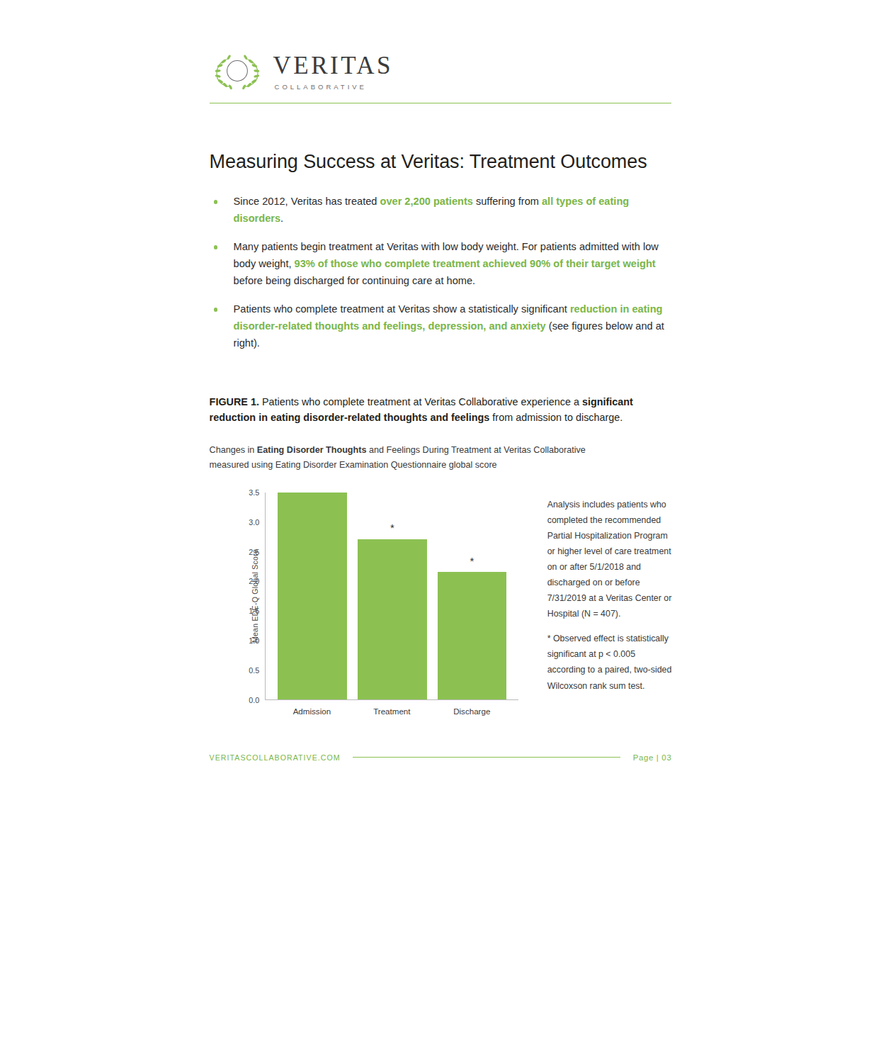VERITAS
COLLABORATIVE
Measuring Success at Veritas: Treatment Outcomes
Since 2012, Veritas has treated over 2,200 patients suffering from all types of eating disorders.
Many patients begin treatment at Veritas with low body weight. For patients admitted with low body weight, 93% of those who complete treatment achieved 90% of their target weight before being discharged for continuing care at home.
Patients who complete treatment at Veritas show a statistically significant reduction in eating disorder-related thoughts and feelings, depression, and anxiety (see figures below and at right).
FIGURE 1. Patients who complete treatment at Veritas Collaborative experience a significant reduction in eating disorder-related thoughts and feelings from admission to discharge.
Changes in Eating Disorder Thoughts and Feelings During Treatment at Veritas Collaborative
measured using Eating Disorder Examination Questionnaire global score
Mean EDE-Q Global Score
3.5 3.0 2.5 2.0 1.5 1.0 0.5 0.0
*
*
Admission Treatment Discharge
Analysis includes patients who completed the recommended Partial Hospitalization Program or higher level of care treatment on or after 5/1/2018 and discharged on or before 7/31/2019 at a Veritas Center or Hospital (N = 407).
* Observed effect is statistically significant at p < 0.005 according to a paired, two-sided Wilcoxson rank sum test.
VERITASCOLLABORATIVE.COM
Page | 03